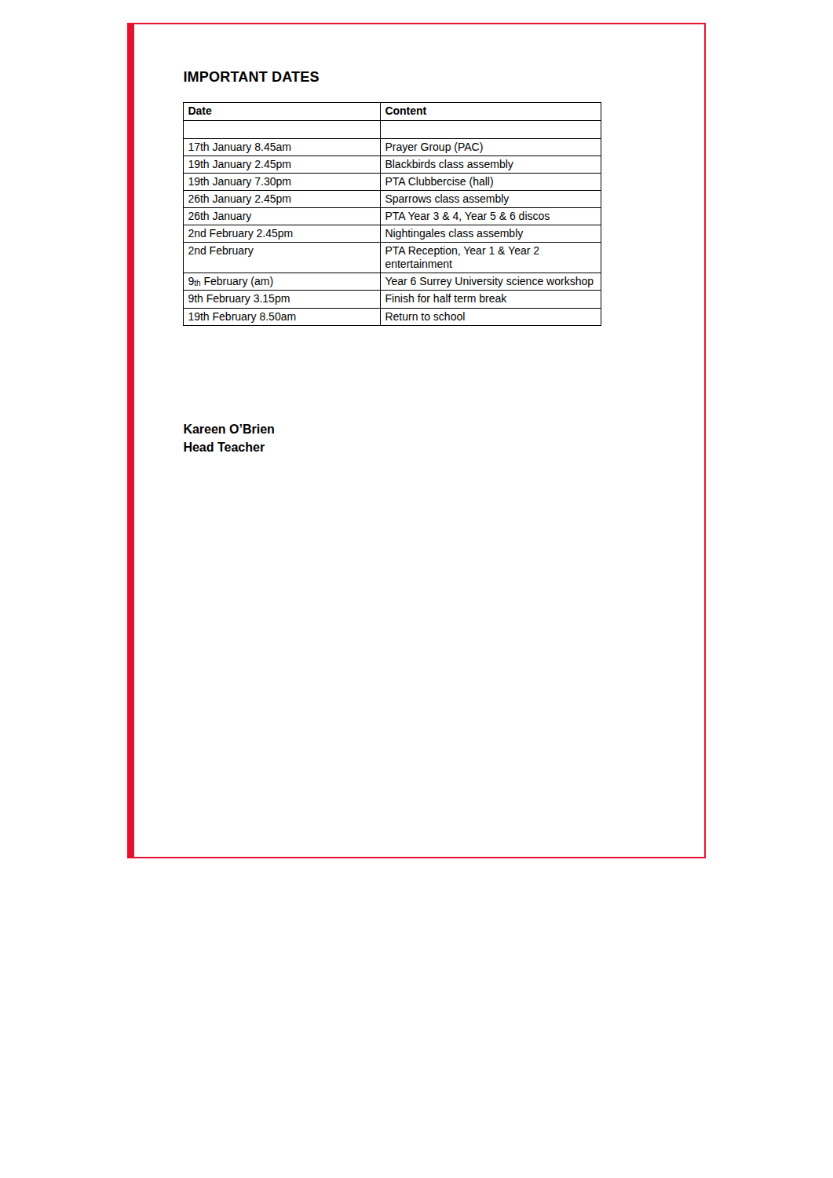IMPORTANT DATES
| Date | Content |
| --- | --- |
| 17th January 8.45am | Prayer Group (PAC) |
| 19th January 2.45pm | Blackbirds class assembly |
| 19th January 7.30pm | PTA Clubbercise (hall) |
| 26th January 2.45pm | Sparrows class assembly |
| 26th January | PTA Year 3 & 4, Year 5 & 6 discos |
| 2nd February 2.45pm | Nightingales class assembly |
| 2nd February | PTA Reception, Year 1 & Year 2 entertainment |
| 9 th February (am) | Year 6 Surrey University science workshop |
| 9th February 3.15pm | Finish for half term break |
| 19th February 8.50am | Return to school |
Kareen O’Brien
Head Teacher